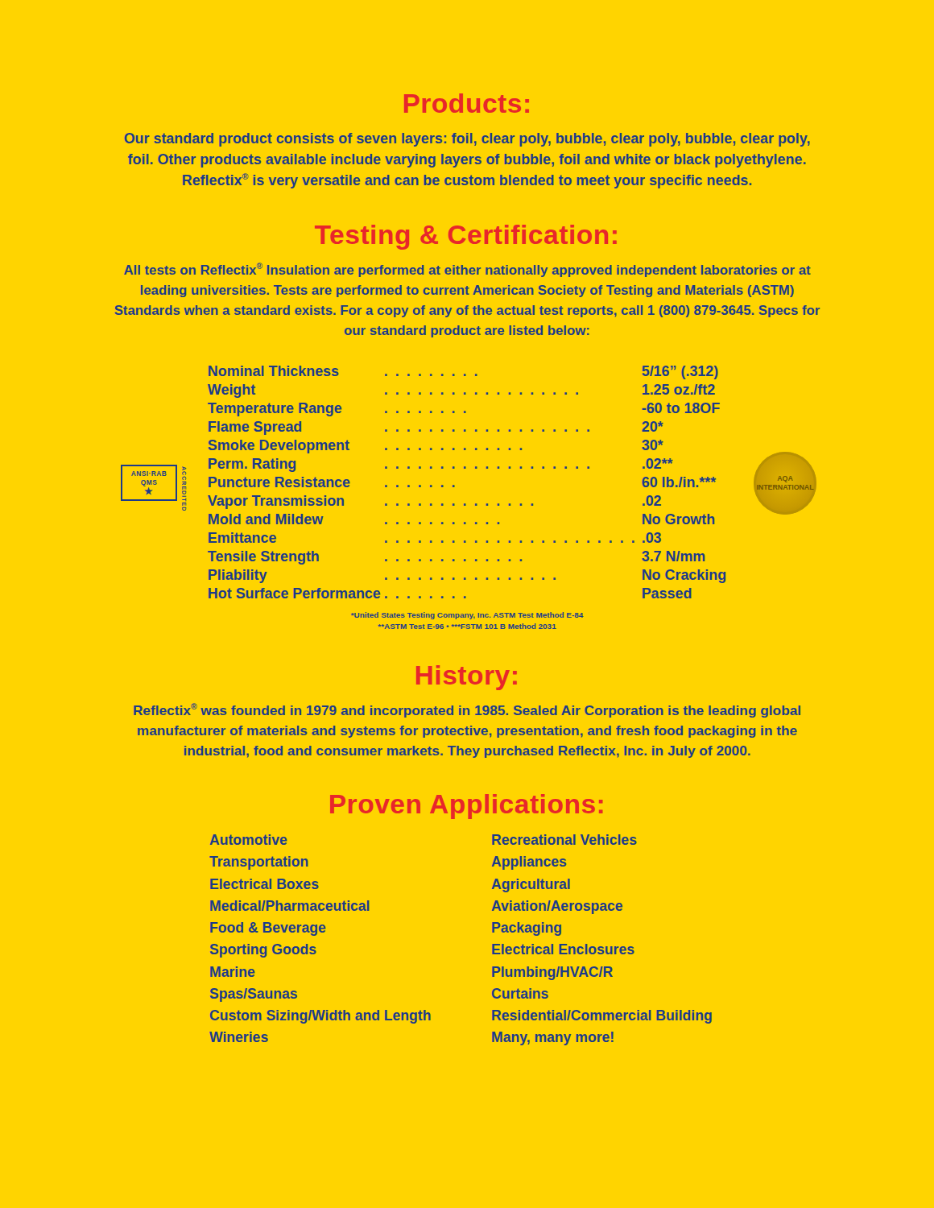Products:
Our standard product consists of seven layers: foil, clear poly, bubble, clear poly, bubble, clear poly, foil. Other products available include varying layers of bubble, foil and white or black polyethylene. Reflectix® is very versatile and can be custom blended to meet your specific needs.
Testing & Certification:
All tests on Reflectix® Insulation are performed at either nationally approved independent laboratories or at leading universities. Tests are performed to current American Society of Testing and Materials (ASTM) Standards when a standard exists. For a copy of any of the actual test reports, call 1 (800) 879-3645. Specs for our standard product are listed below:
ANSI·RAB
QMS ★ ACCREDITED
| Nominal Thickness | . . . . . . . . . | 5/16” (.312) |
| Weight | . . . . . . . . . . . . . . . . . . | 1.25 oz./ft2 |
| Temperature Range | . . . . . . . . | -60 to 18OF |
| Flame Spread | . . . . . . . . . . . . . . . . . . . | 20* |
| Smoke Development | . . . . . . . . . . . . . | 30* |
| Perm. Rating | . . . . . . . . . . . . . . . . . . . | .02** |
| Puncture Resistance | . . . . . . . | 60 lb./in.*** |
| Vapor Transmission | . . . . . . . . . . . . . . | .02 |
| Mold and Mildew | . . . . . . . . . . . | No Growth |
| Emittance | . . . . . . . . . . . . . . . . . . . . . . . | .03 |
| Tensile Strength | . . . . . . . . . . . . . | 3.7 N/mm |
| Pliability | . . . . . . . . . . . . . . . . | No Cracking |
| Hot Surface Performance | . . . . . . . . | Passed |
AQA
INTERNATIONAL
*United States Testing Company, Inc. ASTM Test Method E-84
**ASTM Test E-96 • ***FSTM 101 B Method 2031
History:
Reflectix® was founded in 1979 and incorporated in 1985. Sealed Air Corporation is the leading global manufacturer of materials and systems for protective, presentation, and fresh food packaging in the industrial, food and consumer markets. They purchased Reflectix, Inc. in July of 2000.
Proven Applications:
Automotive
Transportation
Electrical Boxes
Medical/Pharmaceutical
Food & Beverage
Sporting Goods
Marine
Spas/Saunas
Custom Sizing/Width and Length
Wineries
Recreational Vehicles
Appliances
Agricultural
Aviation/Aerospace
Packaging
Electrical Enclosures
Plumbing/HVAC/R
Curtains
Residential/Commercial Building
Many, many more!